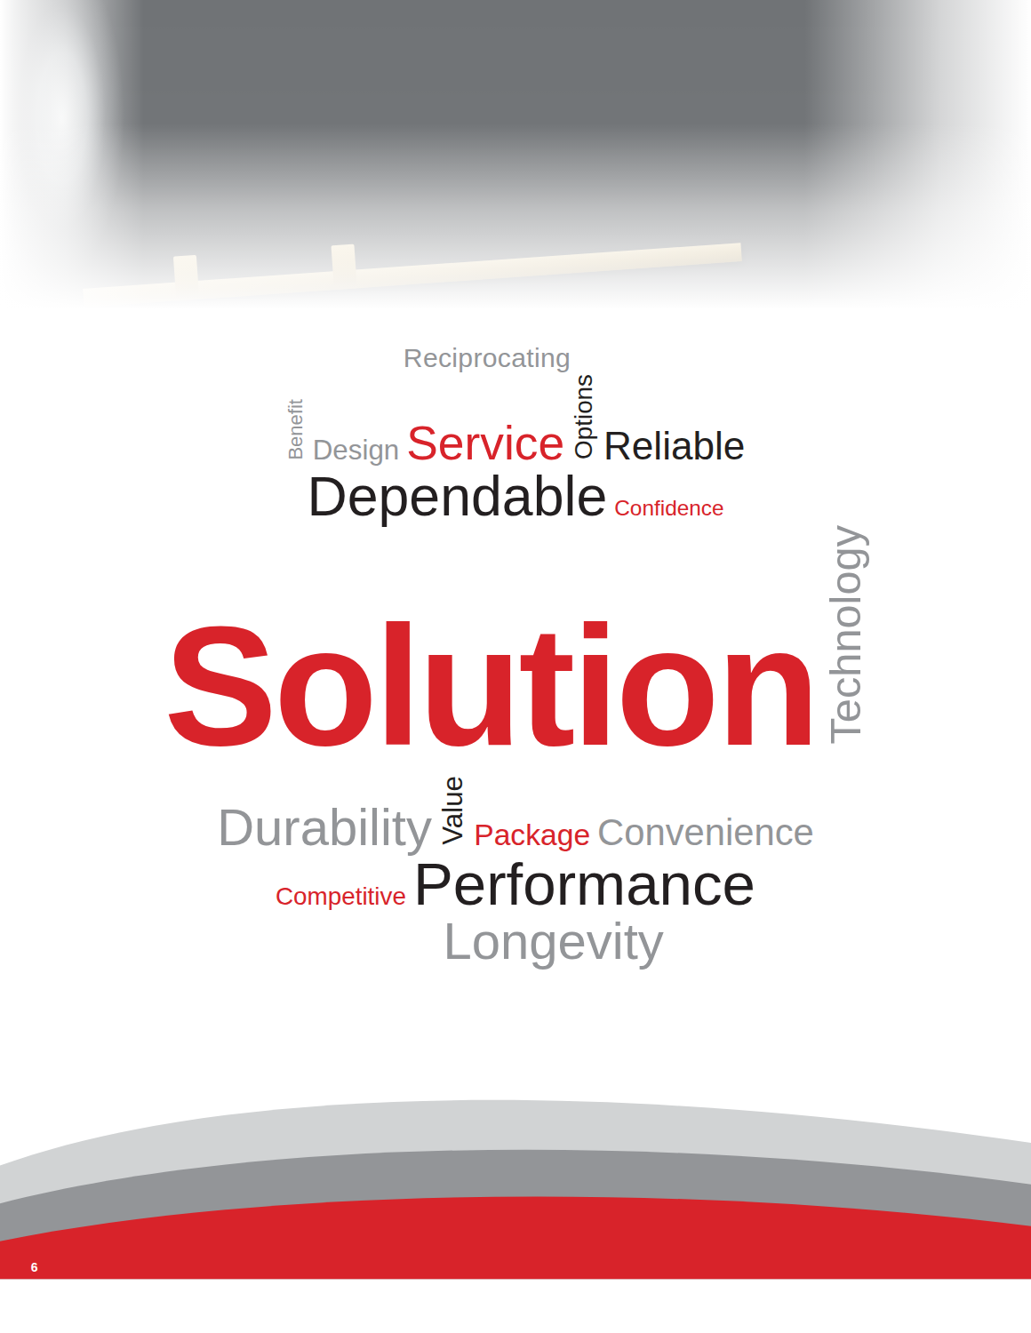Reciprocating
Benefit Design Service Options Reliable
Dependable Confidence
Solution Technology
Durability Value Package Convenience
Competitive Performance
Longevity
6